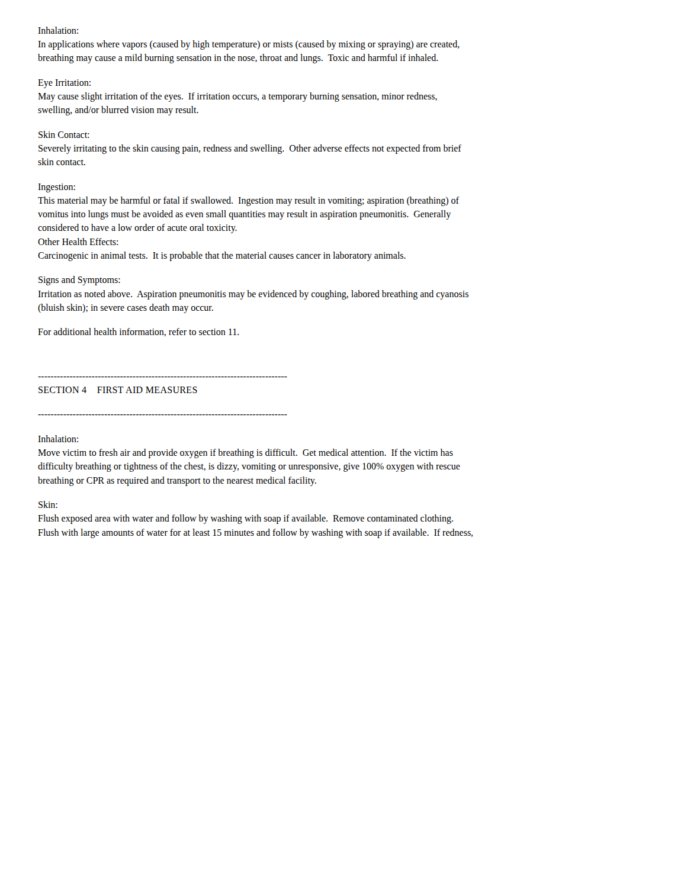Inhalation:
In applications where vapors (caused by high temperature) or mists (caused by mixing or spraying) are created, breathing may cause a mild burning sensation in the nose, throat and lungs. Toxic and harmful if inhaled.
Eye Irritation:
May cause slight irritation of the eyes. If irritation occurs, a temporary burning sensation, minor redness, swelling, and/or blurred vision may result.
Skin Contact:
Severely irritating to the skin causing pain, redness and swelling. Other adverse effects not expected from brief skin contact.
Ingestion:
This material may be harmful or fatal if swallowed. Ingestion may result in vomiting; aspiration (breathing) of vomitus into lungs must be avoided as even small quantities may result in aspiration pneumonitis. Generally considered to have a low order of acute oral toxicity.
Other Health Effects:
Carcinogenic in animal tests. It is probable that the material causes cancer in laboratory animals.
Signs and Symptoms:
Irritation as noted above. Aspiration pneumonitis may be evidenced by coughing, labored breathing and cyanosis (bluish skin); in severe cases death may occur.
For additional health information, refer to section 11.
-------------------------------------------------------------------------------
SECTION 4 FIRST AID MEASURES
-------------------------------------------------------------------------------
Inhalation:
Move victim to fresh air and provide oxygen if breathing is difficult. Get medical attention. If the victim has difficulty breathing or tightness of the chest, is dizzy, vomiting or unresponsive, give 100% oxygen with rescue breathing or CPR as required and transport to the nearest medical facility.
Skin:
Flush exposed area with water and follow by washing with soap if available. Remove contaminated clothing. Flush with large amounts of water for at least 15 minutes and follow by washing with soap if available. If redness,